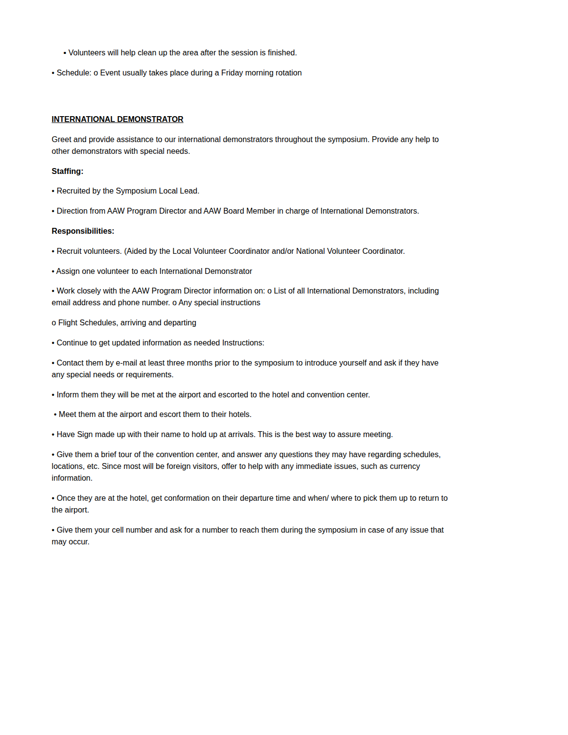▪ Volunteers will help clean up the area after the session is finished.
• Schedule: o Event usually takes place during a Friday morning rotation
INTERNATIONAL DEMONSTRATOR
Greet and provide assistance to our international demonstrators throughout the symposium. Provide any help to other demonstrators with special needs.
Staffing:
• Recruited by the Symposium Local Lead.
• Direction from AAW Program Director and AAW Board Member in charge of International Demonstrators.
Responsibilities:
• Recruit volunteers. (Aided by the Local Volunteer Coordinator and/or National Volunteer Coordinator.
• Assign one volunteer to each International Demonstrator
• Work closely with the AAW Program Director information on: o List of all International Demonstrators, including email address and phone number. o Any special instructions
o Flight Schedules, arriving and departing
• Continue to get updated information as needed Instructions:
• Contact them by e-mail at least three months prior to the symposium to introduce yourself and ask if they have any special needs or requirements.
• Inform them they will be met at the airport and escorted to the hotel and convention center.
• Meet them at the airport and escort them to their hotels.
• Have Sign made up with their name to hold up at arrivals. This is the best way to assure meeting.
• Give them a brief tour of the convention center, and answer any questions they may have regarding schedules, locations, etc. Since most will be foreign visitors, offer to help with any immediate issues, such as currency information.
• Once they are at the hotel, get conformation on their departure time and when/ where to pick them up to return to the airport.
• Give them your cell number and ask for a number to reach them during the symposium in case of any issue that may occur.